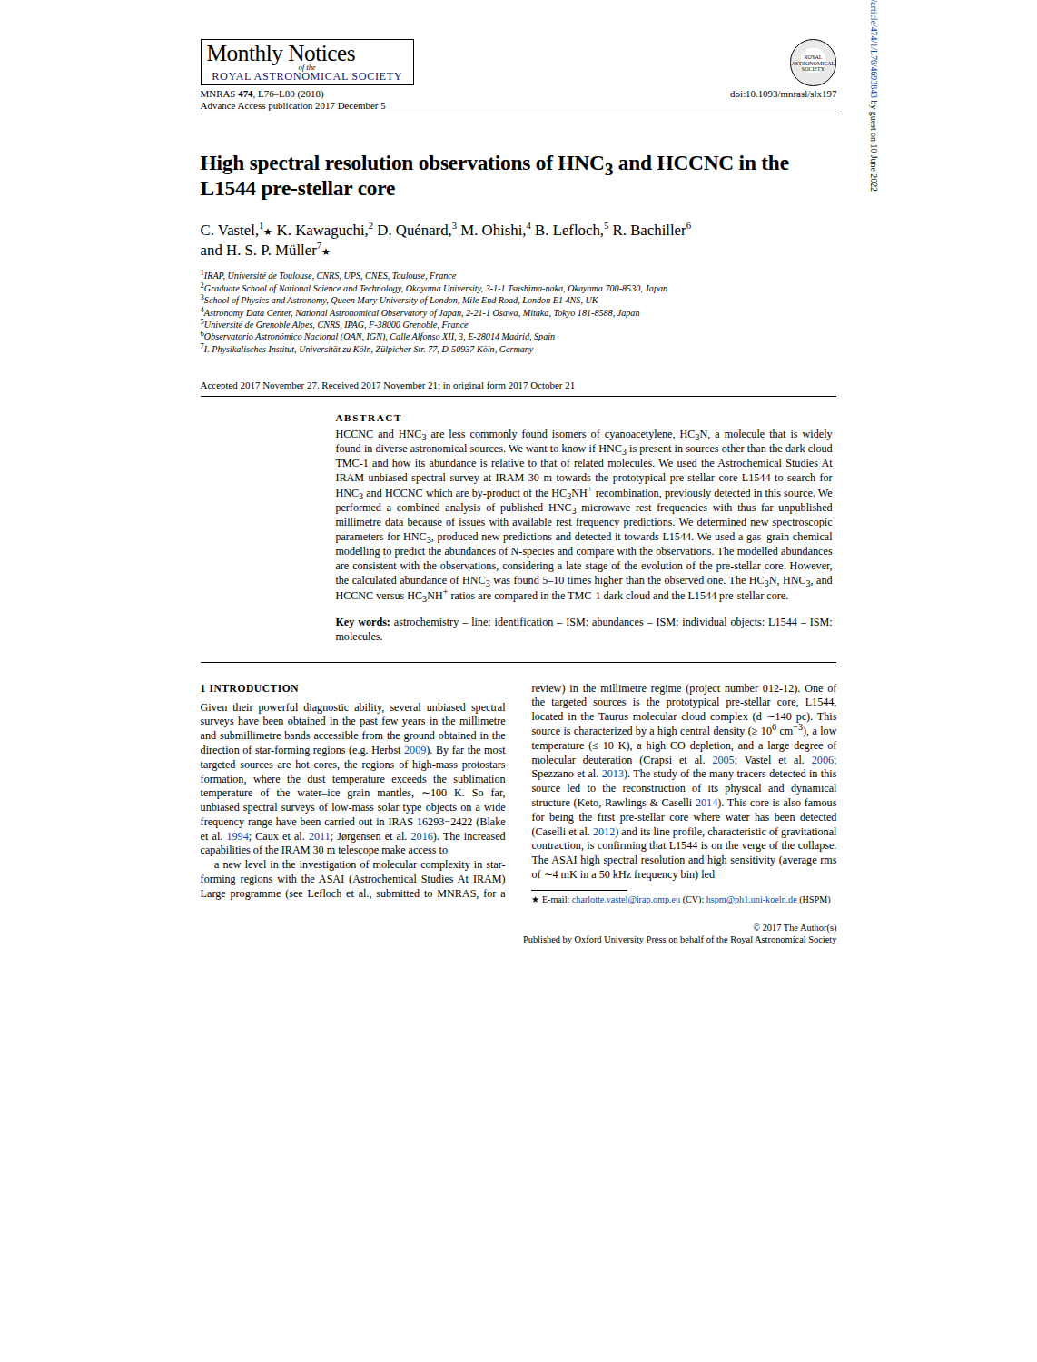Monthly Notices of the ROYAL ASTRONOMICAL SOCIETY
ROYAL
ASTRONOMICAL
SOCIETY
MNRAS 474, L76–L80 (2018)
doi:10.1093/mnrasl/slx197
Advance Access publication 2017 December 5
High spectral resolution observations of HNC3 and HCCNC in the L1544 pre-stellar core
C. Vastel,1★ K. Kawaguchi,2 D. Quénard,3 M. Ohishi,4 B. Lefloch,5 R. Bachiller6
and H. S. P. Müller7★
1IRAP, Université de Toulouse, CNRS, UPS, CNES, Toulouse, France
2Graduate School of National Science and Technology, Okayama University, 3-1-1 Tsushima-naka, Okayama 700-8530, Japan
3School of Physics and Astronomy, Queen Mary University of London, Mile End Road, London E1 4NS, UK
4Astronomy Data Center, National Astronomical Observatory of Japan, 2-21-1 Osawa, Mitaka, Tokyo 181-8588, Japan
5Université de Grenoble Alpes, CNRS, IPAG, F-38000 Grenoble, France
6Observatorio Astronómico Nacional (OAN, IGN), Calle Alfonso XII, 3, E-28014 Madrid, Spain
7I. Physikalisches Institut, Universität zu Köln, Zülpicher Str. 77, D-50937 Köln, Germany
Accepted 2017 November 27. Received 2017 November 21; in original form 2017 October 21
ABSTRACT
HCCNC and HNC3 are less commonly found isomers of cyanoacetylene, HC3N, a molecule that is widely found in diverse astronomical sources. We want to know if HNC3 is present in sources other than the dark cloud TMC-1 and how its abundance is relative to that of related molecules. We used the Astrochemical Studies At IRAM unbiased spectral survey at IRAM 30 m towards the prototypical pre-stellar core L1544 to search for HNC3 and HCCNC which are by-product of the HC3NH+ recombination, previously detected in this source. We performed a combined analysis of published HNC3 microwave rest frequencies with thus far unpublished millimetre data because of issues with available rest frequency predictions. We determined new spectroscopic parameters for HNC3, produced new predictions and detected it towards L1544. We used a gas–grain chemical modelling to predict the abundances of N-species and compare with the observations. The modelled abundances are consistent with the observations, considering a late stage of the evolution of the pre-stellar core. However, the calculated abundance of HNC3 was found 5–10 times higher than the observed one. The HC3N, HNC3, and HCCNC versus HC3NH+ ratios are compared in the TMC-1 dark cloud and the L1544 pre-stellar core.
Key words: astrochemistry – line: identification – ISM: abundances – ISM: individual objects: L1544 – ISM: molecules.
1 INTRODUCTION
Given their powerful diagnostic ability, several unbiased spectral surveys have been obtained in the past few years in the millimetre and submillimetre bands accessible from the ground obtained in the direction of star-forming regions (e.g. Herbst 2009). By far the most targeted sources are hot cores, the regions of high-mass protostars formation, where the dust temperature exceeds the sublimation temperature of the water–ice grain mantles, ∼100 K. So far, unbiased spectral surveys of low-mass solar type objects on a wide frequency range have been carried out in IRAS 16293−2422 (Blake et al. 1994; Caux et al. 2011; Jørgensen et al. 2016). The increased capabilities of the IRAM 30 m telescope make access to
a new level in the investigation of molecular complexity in star-forming regions with the ASAI (Astrochemical Studies At IRAM) Large programme (see Lefloch et al., submitted to MNRAS, for a review) in the millimetre regime (project number 012-12). One of the targeted sources is the prototypical pre-stellar core, L1544, located in the Taurus molecular cloud complex (d ∼140 pc). This source is characterized by a high central density (≥ 106 cm−3), a low temperature (≤ 10 K), a high CO depletion, and a large degree of molecular deuteration (Crapsi et al. 2005; Vastel et al. 2006; Spezzano et al. 2013). The study of the many tracers detected in this source led to the reconstruction of its physical and dynamical structure (Keto, Rawlings & Caselli 2014). This core is also famous for being the first pre-stellar core where water has been detected (Caselli et al. 2012) and its line profile, characteristic of gravitational contraction, is confirming that L1544 is on the verge of the collapse. The ASAI high spectral resolution and high sensitivity (average rms of ∼4 mK in a 50 kHz frequency bin) led
★ E-mail: charlotte.vastel@irap.omp.eu (CV); hspm@ph1.uni-koeln.de (HSPM)
© 2017 The Author(s)
Published by Oxford University Press on behalf of the Royal Astronomical Society
Downloaded from https://academic.oup.com/mnrasl/article/474/1/L76/4693843 by guest on 10 June 2022